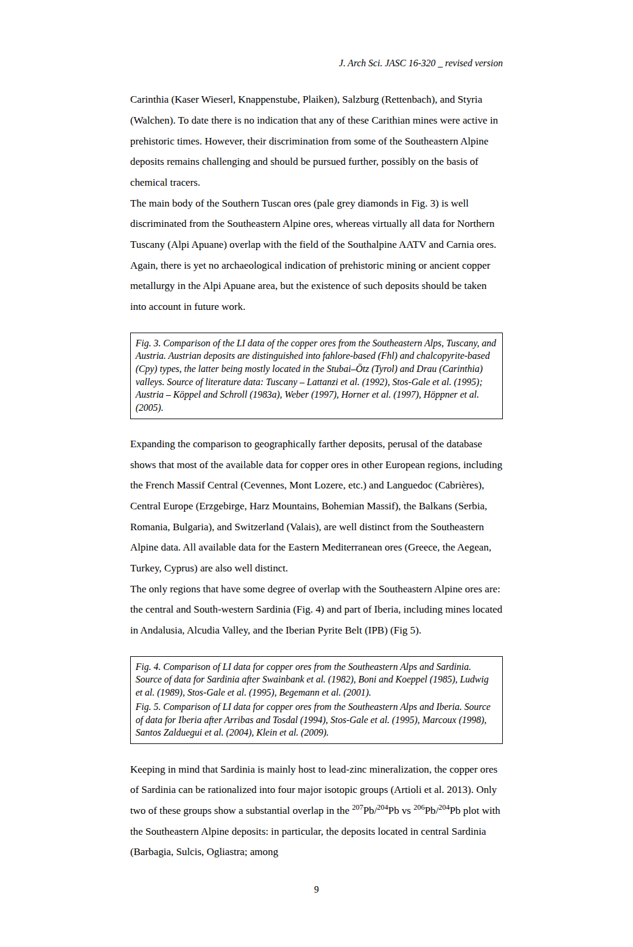J. Arch Sci. JASC 16-320 _ revised version
Carinthia (Kaser Wieserl, Knappenstube, Plaiken), Salzburg (Rettenbach), and Styria (Walchen). To date there is no indication that any of these Carithian mines were active in prehistoric times. However, their discrimination from some of the Southeastern Alpine deposits remains challenging and should be pursued further, possibly on the basis of chemical tracers.
The main body of the Southern Tuscan ores (pale grey diamonds in Fig. 3) is well discriminated from the Southeastern Alpine ores, whereas virtually all data for Northern Tuscany (Alpi Apuane) overlap with the field of the Southalpine AATV and Carnia ores. Again, there is yet no archaeological indication of prehistoric mining or ancient copper metallurgy in the Alpi Apuane area, but the existence of such deposits should be taken into account in future work.
Fig. 3. Comparison of the LI data of the copper ores from the Southeastern Alps, Tuscany, and Austria. Austrian deposits are distinguished into fahlore-based (Fhl) and chalcopyrite-based (Cpy) types, the latter being mostly located in the Stubai–Ötz (Tyrol) and Drau (Carinthia) valleys. Source of literature data: Tuscany – Lattanzi et al. (1992), Stos-Gale et al. (1995); Austria – Köppel and Schroll (1983a), Weber (1997), Horner et al. (1997), Höppner et al. (2005).
Expanding the comparison to geographically farther deposits, perusal of the database shows that most of the available data for copper ores in other European regions, including the French Massif Central (Cevennes, Mont Lozere, etc.) and Languedoc (Cabrières), Central Europe (Erzgebirge, Harz Mountains, Bohemian Massif), the Balkans (Serbia, Romania, Bulgaria), and Switzerland (Valais), are well distinct from the Southeastern Alpine data. All available data for the Eastern Mediterranean ores (Greece, the Aegean, Turkey, Cyprus) are also well distinct.
The only regions that have some degree of overlap with the Southeastern Alpine ores are: the central and South-western Sardinia (Fig. 4) and part of Iberia, including mines located in Andalusia, Alcudia Valley, and the Iberian Pyrite Belt (IPB) (Fig 5).
Fig. 4. Comparison of LI data for copper ores from the Southeastern Alps and Sardinia. Source of data for Sardinia after Swainbank et al. (1982), Boni and Koeppel (1985), Ludwig et al. (1989), Stos-Gale et al. (1995), Begemann et al. (2001).
Fig. 5. Comparison of LI data for copper ores from the Southeastern Alps and Iberia. Source of data for Iberia after Arribas and Tosdal (1994), Stos-Gale et al. (1995), Marcoux (1998), Santos Zalduegui et al. (2004), Klein et al. (2009).
Keeping in mind that Sardinia is mainly host to lead-zinc mineralization, the copper ores of Sardinia can be rationalized into four major isotopic groups (Artioli et al. 2013). Only two of these groups show a substantial overlap in the 207Pb/204Pb vs 206Pb/204Pb plot with the Southeastern Alpine deposits: in particular, the deposits located in central Sardinia (Barbagia, Sulcis, Ogliastra; among
9